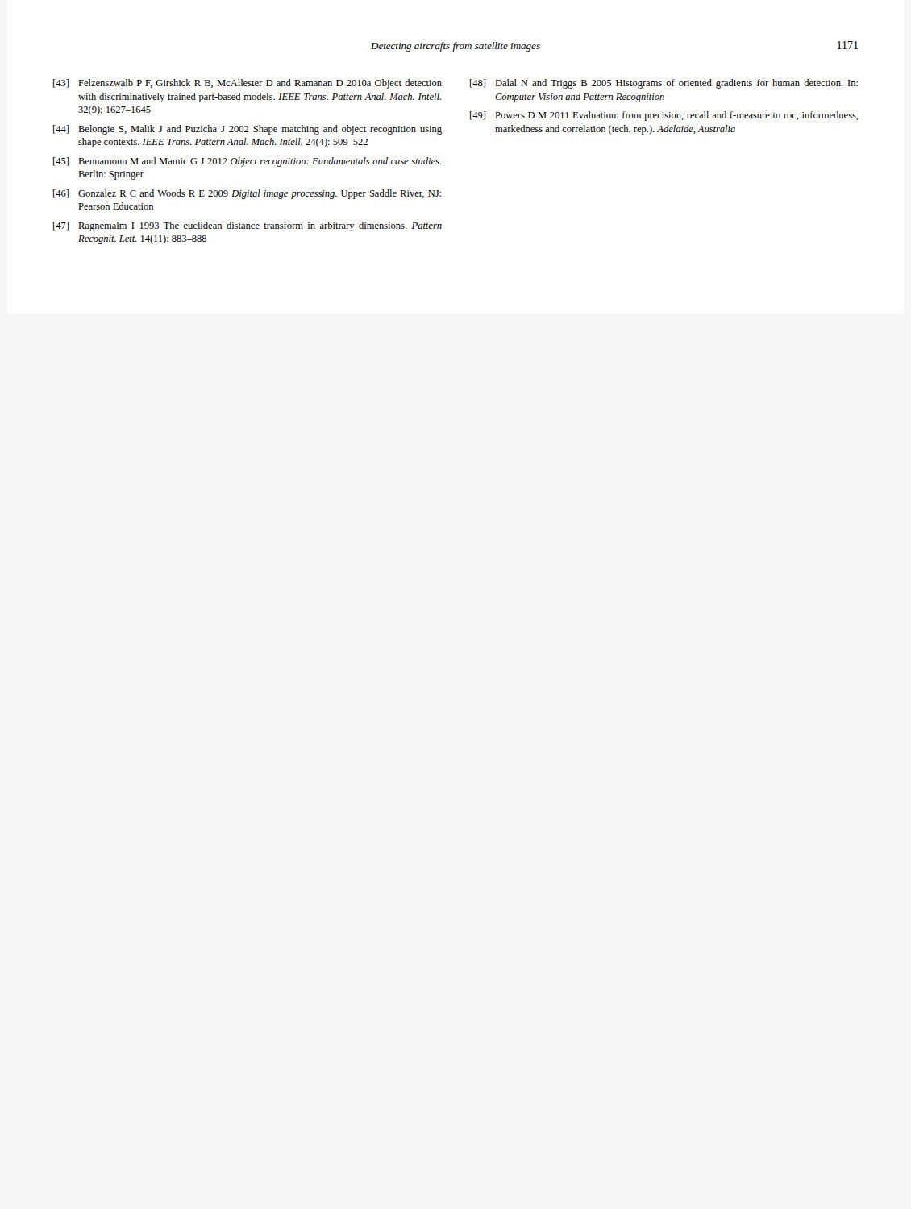Detecting aircrafts from satellite images 1171
[43] Felzenszwalb P F, Girshick R B, McAllester D and Ramanan D 2010a Object detection with discriminatively trained part-based models. IEEE Trans. Pattern Anal. Mach. Intell. 32(9): 1627–1645
[44] Belongie S, Malik J and Puzicha J 2002 Shape matching and object recognition using shape contexts. IEEE Trans. Pattern Anal. Mach. Intell. 24(4): 509–522
[45] Bennamoun M and Mamic G J 2012 Object recognition: Fundamentals and case studies. Berlin: Springer
[46] Gonzalez R C and Woods R E 2009 Digital image processing. Upper Saddle River, NJ: Pearson Education
[47] Ragnemalm I 1993 The euclidean distance transform in arbitrary dimensions. Pattern Recognit. Lett. 14(11): 883–888
[48] Dalal N and Triggs B 2005 Histograms of oriented gradients for human detection. In: Computer Vision and Pattern Recognition
[49] Powers D M 2011 Evaluation: from precision, recall and f-measure to roc, informedness, markedness and correlation (tech. rep.). Adelaide, Australia